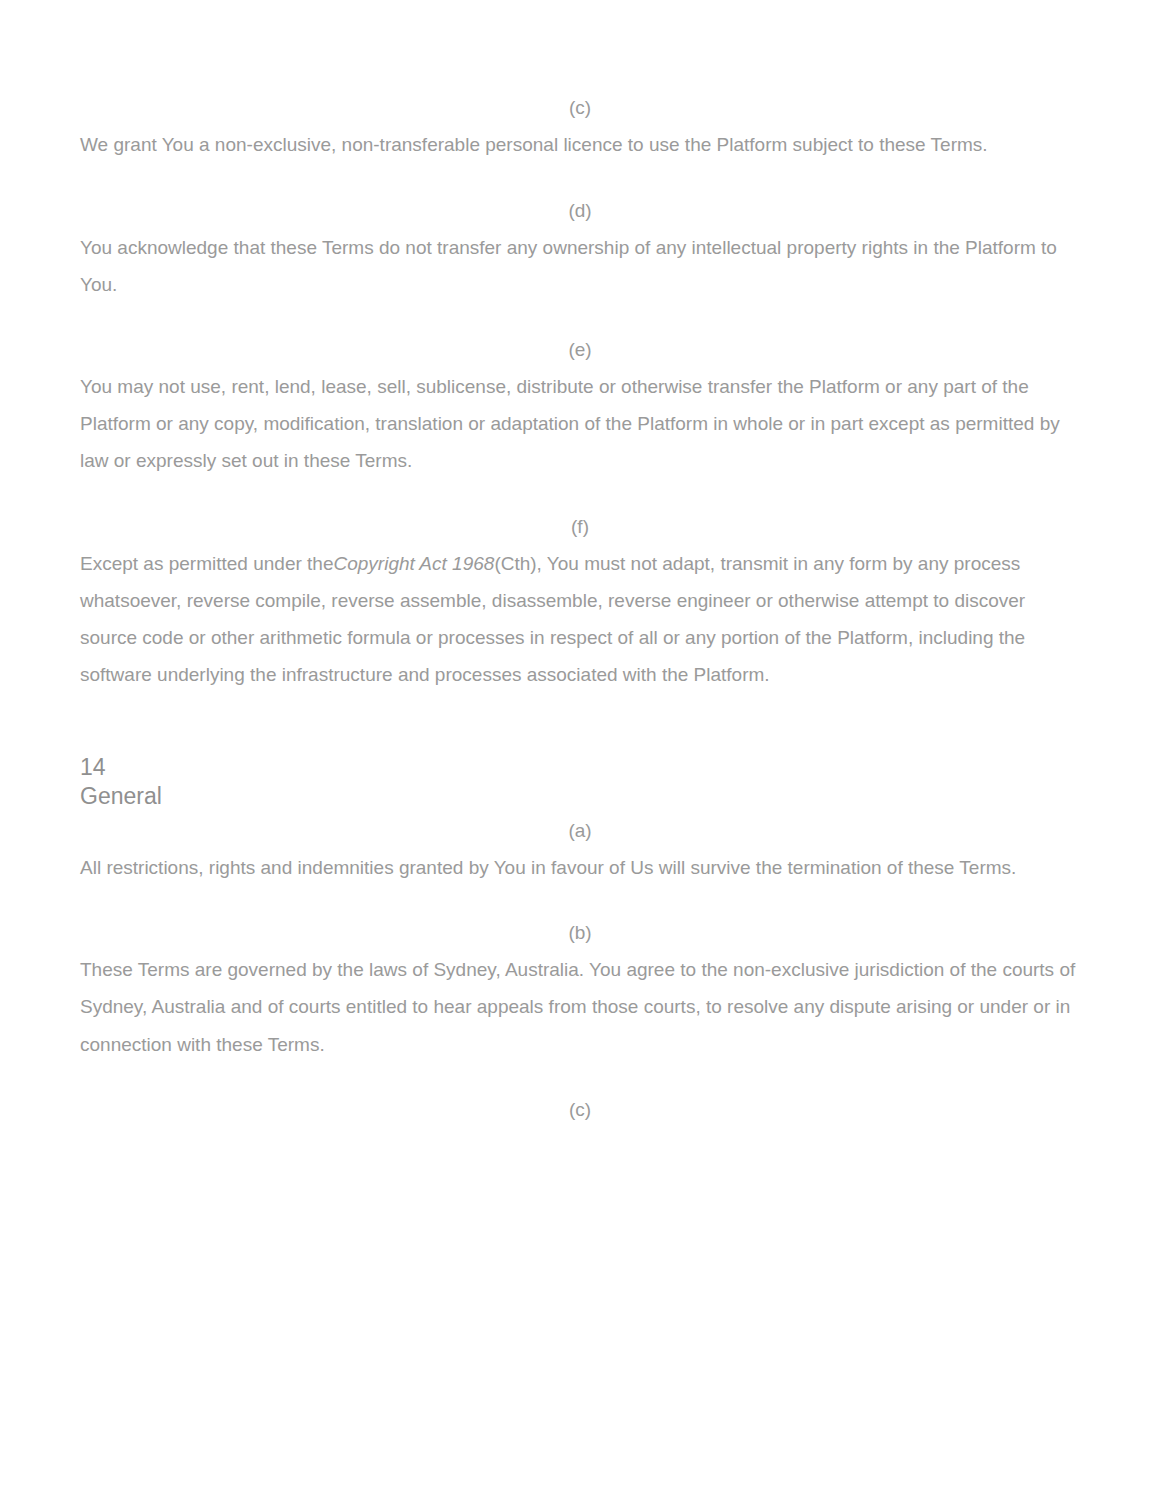(c)
We grant You a non-exclusive, non-transferable personal licence to use the Platform subject to these Terms.
(d)
You acknowledge that these Terms do not transfer any ownership of any intellectual property rights in the Platform to You.
(e)
You may not use, rent, lend, lease, sell, sublicense, distribute or otherwise transfer the Platform or any part of the Platform or any copy, modification, translation or adaptation of the Platform in whole or in part except as permitted by law or expressly set out in these Terms.
(f)
Except as permitted under theCopyright Act 1968(Cth), You must not adapt, transmit in any form by any process whatsoever, reverse compile, reverse assemble, disassemble, reverse engineer or otherwise attempt to discover source code or other arithmetic formula or processes in respect of all or any portion of the Platform, including the software underlying the infrastructure and processes associated with the Platform.
14 General
(a)
All restrictions, rights and indemnities granted by You in favour of Us will survive the termination of these Terms.
(b)
These Terms are governed by the laws of Sydney, Australia. You agree to the non-exclusive jurisdiction of the courts of Sydney, Australia and of courts entitled to hear appeals from those courts, to resolve any dispute arising or under or in connection with these Terms.
(c)